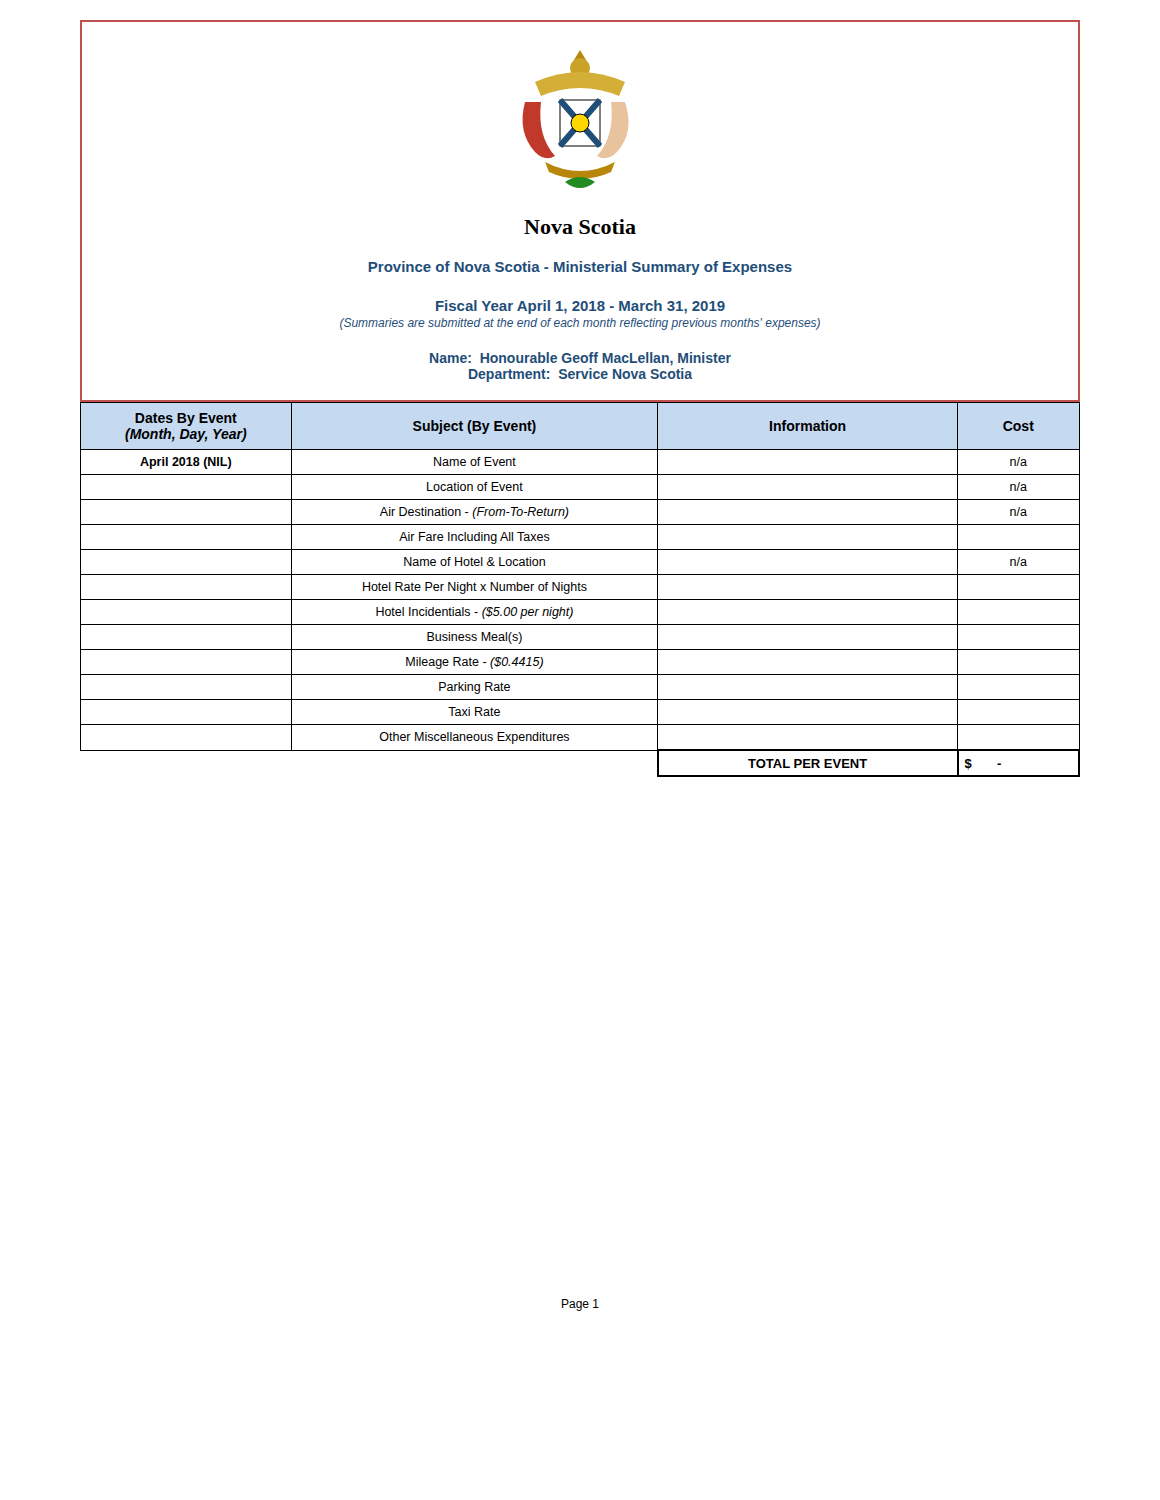Nova Scotia
Province of Nova Scotia - Ministerial Summary of Expenses
Fiscal Year April 1, 2018 - March 31, 2019
(Summaries are submitted at the end of each month reflecting previous months' expenses)
Name: Honourable Geoff MacLellan, Minister
Department: Service Nova Scotia
| Dates By Event (Month, Day, Year) | Subject (By Event) | Information | Cost |
| --- | --- | --- | --- |
| April 2018 (NIL) | Name of Event | | n/a |
| | Location of Event | | n/a |
| | Air Destination - (From-To-Return) | | n/a |
| | Air Fare Including All Taxes | | |
| | Name of Hotel & Location | | n/a |
| | Hotel Rate Per Night x Number of Nights | | |
| | Hotel Incidentials - ($5.00 per night) | | |
| | Business Meal(s) | | |
| | Mileage Rate - ($0.4415) | | |
| | Parking Rate | | |
| | Taxi Rate | | |
| | Other Miscellaneous Expenditures | | |
| | | TOTAL PER EVENT | $ - |
Page 1